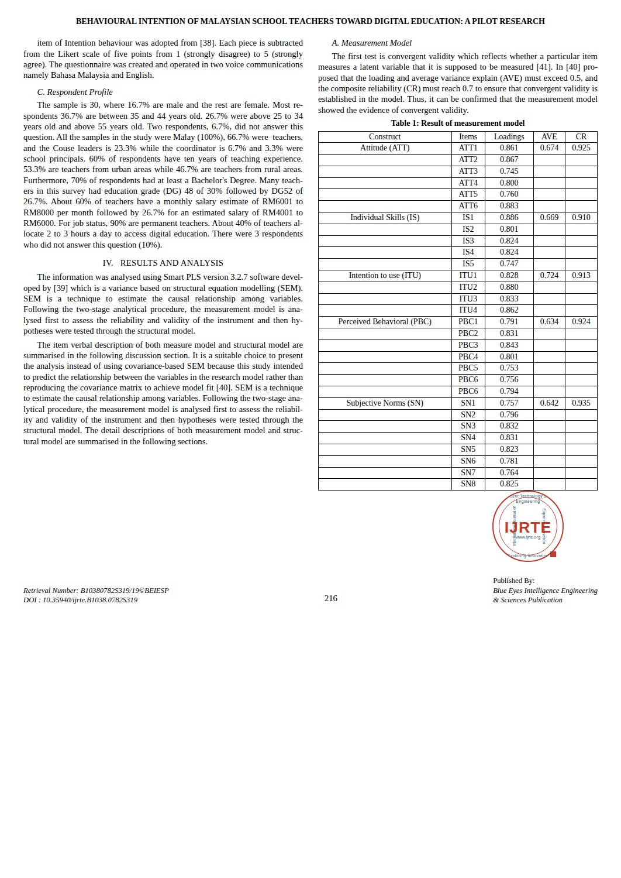Behavioural Intention of Malaysian School Teachers Toward Digital Education: A Pilot Research
item of Intention behaviour was adopted from [38]. Each piece is subtracted from the Likert scale of five points from 1 (strongly disagree) to 5 (strongly agree). The questionnaire was created and operated in two voice communications namely Bahasa Malaysia and English.
C. Respondent Profile
The sample is 30, where 16.7% are male and the rest are female. Most respondents 36.7% are between 35 and 44 years old. 26.7% were above 25 to 34 years old and above 55 years old. Two respondents, 6.7%, did not answer this question. All the samples in the study were Malay (100%), 66.7% were teachers, and the Couse leaders is 23.3% while the coordinator is 6.7% and 3.3% were school principals. 60% of respondents have ten years of teaching experience. 53.3% are teachers from urban areas while 46.7% are teachers from rural areas. Furthermore, 70% of respondents had at least a Bachelor's Degree. Many teachers in this survey had education grade (DG) 48 of 30% followed by DG52 of 26.7%. About 60% of teachers have a monthly salary estimate of RM6001 to RM8000 per month followed by 26.7% for an estimated salary of RM4001 to RM6000. For job status, 90% are permanent teachers. About 40% of teachers allocate 2 to 3 hours a day to access digital education. There were 3 respondents who did not answer this question (10%).
IV. Results and Analysis
The information was analysed using Smart PLS version 3.2.7 software developed by [39] which is a variance based on structural equation modelling (SEM). SEM is a technique to estimate the causal relationship among variables. Following the two-stage analytical procedure, the measurement model is analysed first to assess the reliability and validity of the instrument and then hypotheses were tested through the structural model.
The item verbal description of both measure model and structural model are summarised in the following discussion section. It is a suitable choice to present the analysis instead of using covariance-based SEM because this study intended to predict the relationship between the variables in the research model rather than reproducing the covariance matrix to achieve model fit [40]. SEM is a technique to estimate the causal relationship among variables. Following the two-stage analytical procedure, the measurement model is analysed first to assess the reliability and validity of the instrument and then hypotheses were tested through the structural model. The detail descriptions of both measurement model and structural model are summarised in the following sections.
A. Measurement Model
The first test is convergent validity which reflects whether a particular item measures a latent variable that it is supposed to be measured [41]. In [40] proposed that the loading and average variance explain (AVE) must exceed 0.5, and the composite reliability (CR) must reach 0.7 to ensure that convergent validity is established in the model. Thus, it can be confirmed that the measurement model showed the evidence of convergent validity.
Table 1: Result of measurement model
| Construct | Items | Loadings | AVE | CR |
| --- | --- | --- | --- | --- |
| Attitude (ATT) | ATT1 | 0.861 | 0.674 | 0.925 |
| | ATT2 | 0.867 | | |
| | ATT3 | 0.745 | | |
| | ATT4 | 0.800 | | |
| | ATT5 | 0.760 | | |
| | ATT6 | 0.883 | | |
| Individual Skills (IS) | IS1 | 0.886 | 0.669 | 0.910 |
| | IS2 | 0.801 | | |
| | IS3 | 0.824 | | |
| | IS4 | 0.824 | | |
| | IS5 | 0.747 | | |
| Intention to use (ITU) | ITU1 | 0.828 | 0.724 | 0.913 |
| | ITU2 | 0.880 | | |
| | ITU3 | 0.833 | | |
| | ITU4 | 0.862 | | |
| Perceived Behavioral (PBC) | PBC1 | 0.791 | 0.634 | 0.924 |
| | PBC2 | 0.831 | | |
| | PBC3 | 0.843 | | |
| | PBC4 | 0.801 | | |
| | PBC5 | 0.753 | | |
| | PBC6 | 0.756 | | |
| | PBC6 | 0.794 | | |
| Subjective Norms (SN) | SN1 | 0.757 | 0.642 | 0.935 |
| | SN2 | 0.796 | | |
| | SN3 | 0.832 | | |
| | SN4 | 0.831 | | |
| | SN5 | 0.823 | | |
| | SN6 | 0.781 | | |
| | SN7 | 0.764 | | |
| | SN8 | 0.825 | | |
Recent Technology and Engineering
International Journal of
Exploring Innovation
Exploring Innovation
IJRTE
www.ijrte.org
Retrieval Number: B10380782S319/19©BEIESP
DOI : 10.35940/ijrte.B1038.0782S319
216
Published By:
Blue Eyes Intelligence Engineering
& Sciences Publication